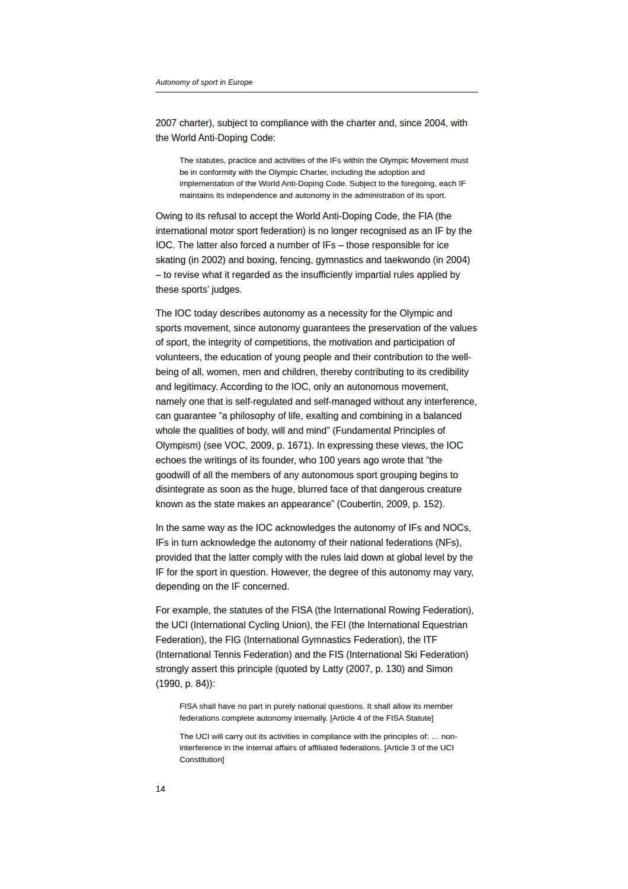Autonomy of sport in Europe
2007 charter), subject to compliance with the charter and, since 2004, with the World Anti-Doping Code:
The statutes, practice and activities of the IFs within the Olympic Movement must be in conformity with the Olympic Charter, including the adoption and implementation of the World Anti-Doping Code. Subject to the foregoing, each IF maintains its independence and autonomy in the administration of its sport.
Owing to its refusal to accept the World Anti-Doping Code, the FIA (the international motor sport federation) is no longer recognised as an IF by the IOC. The latter also forced a number of IFs – those responsible for ice skating (in 2002) and boxing, fencing, gymnastics and taekwondo (in 2004) – to revise what it regarded as the insufficiently impartial rules applied by these sports’ judges.
The IOC today describes autonomy as a necessity for the Olympic and sports movement, since autonomy guarantees the preservation of the values of sport, the integrity of competitions, the motivation and participation of volunteers, the education of young people and their contribution to the well-being of all, women, men and children, thereby contributing to its credibility and legitimacy. According to the IOC, only an autonomous movement, namely one that is self-regulated and self-managed without any interference, can guarantee “a philosophy of life, exalting and combining in a balanced whole the qualities of body, will and mind” (Fundamental Principles of Olympism) (see VOC, 2009, p. 1671). In expressing these views, the IOC echoes the writings of its founder, who 100 years ago wrote that “the goodwill of all the members of any autonomous sport grouping begins to disintegrate as soon as the huge, blurred face of that dangerous creature known as the state makes an appearance” (Coubertin, 2009, p. 152).
In the same way as the IOC acknowledges the autonomy of IFs and NOCs, IFs in turn acknowledge the autonomy of their national federations (NFs), provided that the latter comply with the rules laid down at global level by the IF for the sport in question. However, the degree of this autonomy may vary, depending on the IF concerned.
For example, the statutes of the FISA (the International Rowing Federation), the UCI (International Cycling Union), the FEI (the International Equestrian Federation), the FIG (International Gymnastics Federation), the ITF (International Tennis Federation) and the FIS (International Ski Federation) strongly assert this principle (quoted by Latty (2007, p. 130) and Simon (1990, p. 84)):
FISA shall have no part in purely national questions. It shall allow its member federations complete autonomy internally. [Article 4 of the FISA Statute]
The UCI will carry out its activities in compliance with the principles of: … non-interference in the internal affairs of affiliated federations. [Article 3 of the UCI Constitution]
14